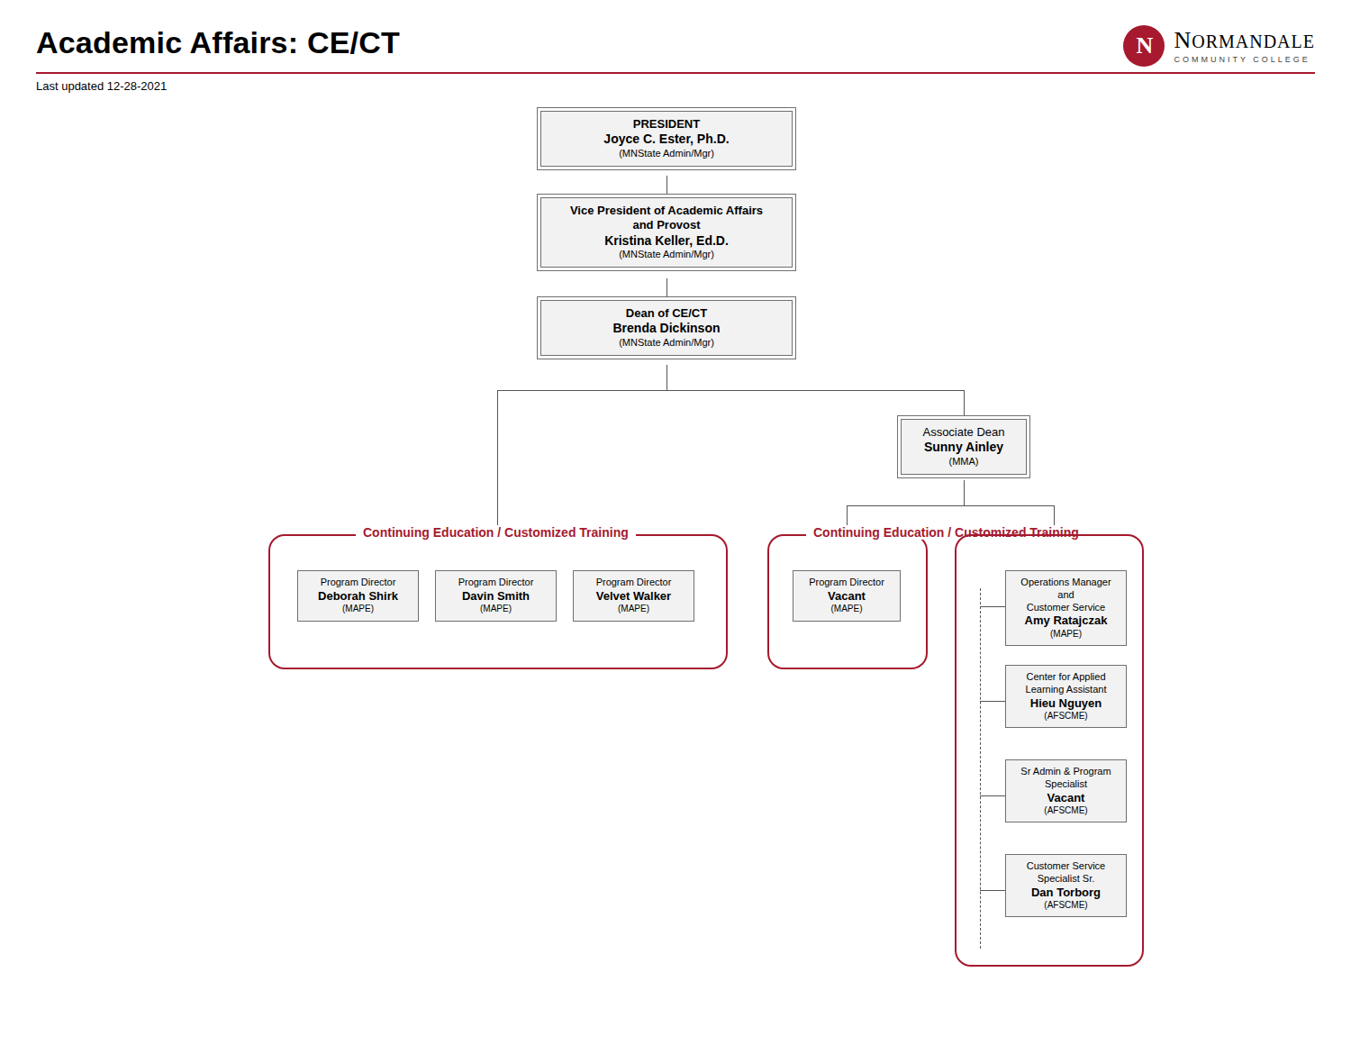Academic Affairs: CE/CT
N
NORMANDALE
COMMUNITY COLLEGE
Last updated 12-28-2021
PRESIDENT
Joyce C. Ester, Ph.D.
(MNState Admin/Mgr)
Vice President of Academic Affairs
and Provost
Kristina Keller, Ed.D.
(MNState Admin/Mgr)
Dean of CE/CT
Brenda Dickinson
(MNState Admin/Mgr)
Associate Dean
Sunny Ainley
(MMA)
Continuing Education / Customized Training
Program Director
Deborah Shirk
(MAPE)
Program Director
Davin Smith
(MAPE)
Program Director
Velvet Walker
(MAPE)
Continuing Education / Customized Training
Program Director
Vacant
(MAPE)
Operations Manager and
Customer Service
Amy Ratajczak
(MAPE)
Center for Applied
Learning Assistant
Hieu Nguyen
(AFSCME)
Sr Admin & Program
Specialist
Vacant
(AFSCME)
Customer Service
Specialist Sr.
Dan Torborg
(AFSCME)